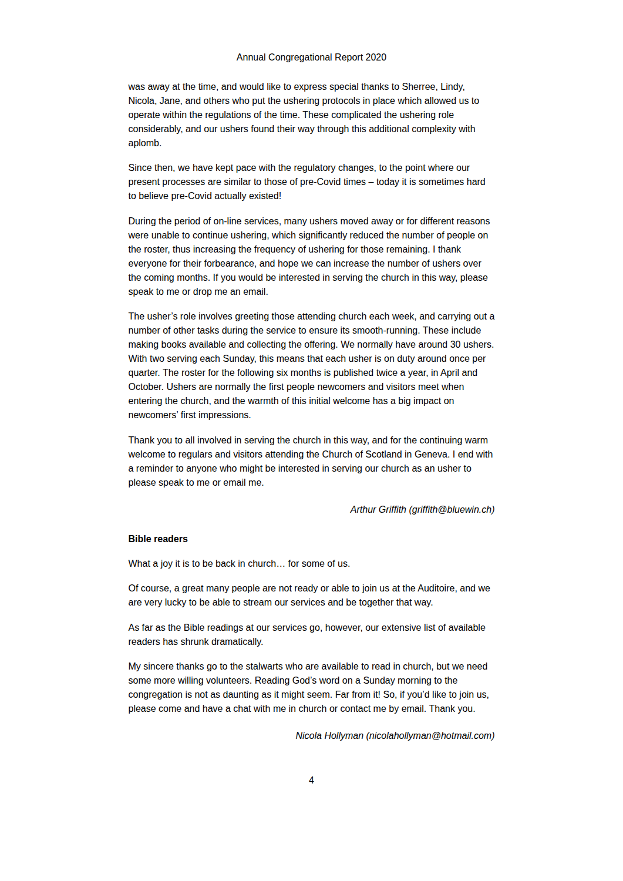Annual Congregational Report 2020
was away at the time, and would like to express special thanks to Sherree, Lindy, Nicola, Jane, and others who put the ushering protocols in place which allowed us to operate within the regulations of the time. These complicated the ushering role considerably, and our ushers found their way through this additional complexity with aplomb.
Since then, we have kept pace with the regulatory changes, to the point where our present processes are similar to those of pre-Covid times – today it is sometimes hard to believe pre-Covid actually existed!
During the period of on-line services, many ushers moved away or for different reasons were unable to continue ushering, which significantly reduced the number of people on the roster, thus increasing the frequency of ushering for those remaining. I thank everyone for their forbearance, and hope we can increase the number of ushers over the coming months. If you would be interested in serving the church in this way, please speak to me or drop me an email.
The usher’s role involves greeting those attending church each week, and carrying out a number of other tasks during the service to ensure its smooth-running. These include making books available and collecting the offering. We normally have around 30 ushers. With two serving each Sunday, this means that each usher is on duty around once per quarter. The roster for the following six months is published twice a year, in April and October. Ushers are normally the first people newcomers and visitors meet when entering the church, and the warmth of this initial welcome has a big impact on newcomers’ first impressions.
Thank you to all involved in serving the church in this way, and for the continuing warm welcome to regulars and visitors attending the Church of Scotland in Geneva. I end with a reminder to anyone who might be interested in serving our church as an usher to please speak to me or email me.
Arthur Griffith (griffith@bluewin.ch)
Bible readers
What a joy it is to be back in church… for some of us.
Of course, a great many people are not ready or able to join us at the Auditoire, and we are very lucky to be able to stream our services and be together that way.
As far as the Bible readings at our services go, however, our extensive list of available readers has shrunk dramatically.
My sincere thanks go to the stalwarts who are available to read in church, but we need some more willing volunteers. Reading God’s word on a Sunday morning to the congregation is not as daunting as it might seem. Far from it! So, if you’d like to join us, please come and have a chat with me in church or contact me by email. Thank you.
Nicola Hollyman (nicolahollyman@hotmail.com)
4